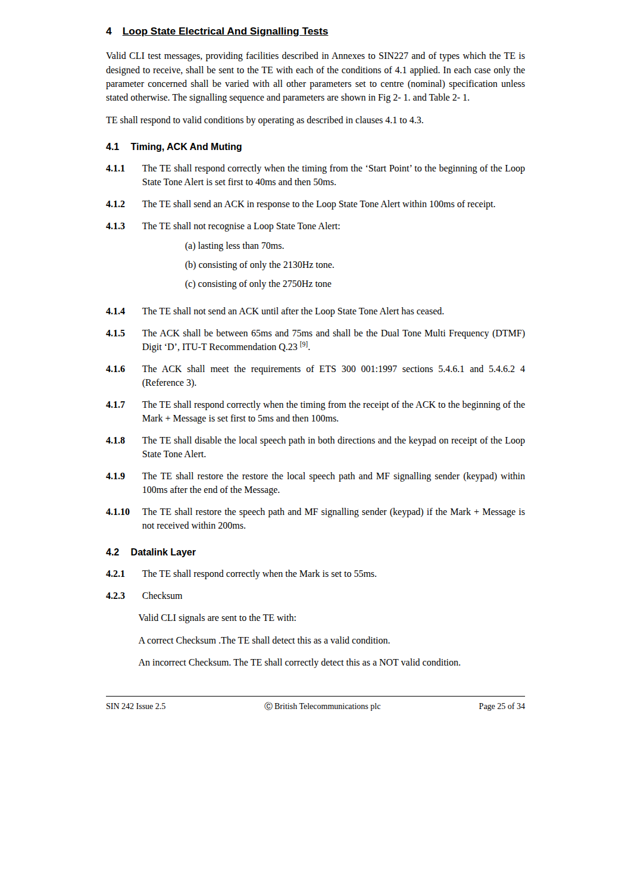4 Loop State Electrical And Signalling Tests
Valid CLI test messages, providing facilities described in Annexes to SIN227 and of types which the TE is designed to receive, shall be sent to the TE with each of the conditions of 4.1 applied. In each case only the parameter concerned shall be varied with all other parameters set to centre (nominal) specification unless stated otherwise. The signalling sequence and parameters are shown in Fig 2- 1. and Table 2- 1.
TE shall respond to valid conditions by operating as described in clauses 4.1 to 4.3.
4.1 Timing, ACK And Muting
4.1.1
The TE shall respond correctly when the timing from the ‘Start Point’ to the beginning of the Loop State Tone Alert is set first to 40ms and then 50ms.
4.1.2
The TE shall send an ACK in response to the Loop State Tone Alert within 100ms of receipt.
4.1.3
The TE shall not recognise a Loop State Tone Alert:
(a) lasting less than 70ms.
(b) consisting of only the 2130Hz tone.
(c) consisting of only the 2750Hz tone
4.1.4
The TE shall not send an ACK until after the Loop State Tone Alert has ceased.
4.1.5
The ACK shall be between 65ms and 75ms and shall be the Dual Tone Multi Frequency (DTMF) Digit ‘D’, ITU-T Recommendation Q.23 [9].
4.1.6
The ACK shall meet the requirements of ETS 300 001:1997 sections 5.4.6.1 and 5.4.6.2 4 (Reference 3).
4.1.7
The TE shall respond correctly when the timing from the receipt of the ACK to the beginning of the Mark + Message is set first to 5ms and then 100ms.
4.1.8
The TE shall disable the local speech path in both directions and the keypad on receipt of the Loop State Tone Alert.
4.1.9
The TE shall restore the restore the local speech path and MF signalling sender (keypad) within 100ms after the end of the Message.
4.1.10
The TE shall restore the speech path and MF signalling sender (keypad) if the Mark + Message is not received within 200ms.
4.2 Datalink Layer
4.2.1
The TE shall respond correctly when the Mark is set to 55ms.
4.2.3
Checksum
Valid CLI signals are sent to the TE with:
A correct Checksum .The TE shall detect this as a valid condition.
An incorrect Checksum. The TE shall correctly detect this as a NOT valid condition.
SIN 242 Issue 2.5 Ⓒ British Telecommunications plc Page 25 of 34